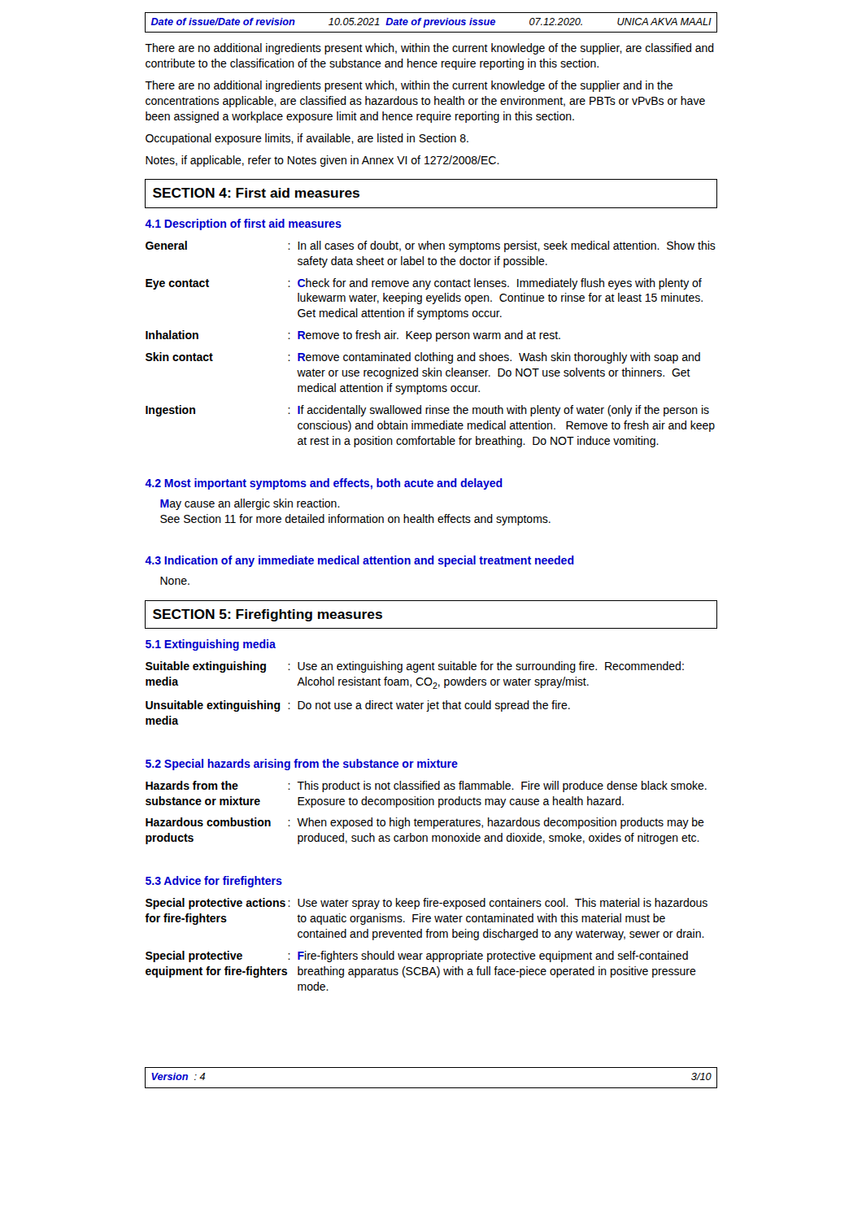Date of issue/Date of revision 10.05.2021 Date of previous issue 07.12.2020. UNICA AKVA MAALI
There are no additional ingredients present which, within the current knowledge of the supplier, are classified and contribute to the classification of the substance and hence require reporting in this section.
There are no additional ingredients present which, within the current knowledge of the supplier and in the concentrations applicable, are classified as hazardous to health or the environment, are PBTs or vPvBs or have been assigned a workplace exposure limit and hence require reporting in this section.
Occupational exposure limits, if available, are listed in Section 8.
Notes, if applicable, refer to Notes given in Annex VI of 1272/2008/EC.
SECTION 4: First aid measures
4.1 Description of first aid measures
| General | : | In all cases of doubt, or when symptoms persist, seek medical attention. Show this safety data sheet or label to the doctor if possible. |
| Eye contact | : | C heck for and remove any contact lenses. Immediately flush eyes with plenty of lukewarm water, keeping eyelids open. Continue to rinse for at least 15 minutes. Get medical attention if symptoms occur. |
| Inhalation | : | R emove to fresh air. Keep person warm and at rest. |
| Skin contact | : | R emove contaminated clothing and shoes. Wash skin thoroughly with soap and water or use recognized skin cleanser. Do NOT use solvents or thinners. Get medical attention if symptoms occur. |
| Ingestion | : | I f accidentally swallowed rinse the mouth with plenty of water (only if the person is conscious) and obtain immediate medical attention. Remove to fresh air and keep at rest in a position comfortable for breathing. Do NOT induce vomiting. |
4.2 Most important symptoms and effects, both acute and delayed
May cause an allergic skin reaction.
See Section 11 for more detailed information on health effects and symptoms.
4.3 Indication of any immediate medical attention and special treatment needed
None.
SECTION 5: Firefighting measures
5.1 Extinguishing media
| Suitable extinguishing media | : | Use an extinguishing agent suitable for the surrounding fire. Recommended: Alcohol resistant foam, CO 2 , powders or water spray/mist. |
| Unsuitable extinguishing media | : | Do not use a direct water jet that could spread the fire. |
5.2 Special hazards arising from the substance or mixture
| Hazards from the substance or mixture | : | This product is not classified as flammable. Fire will produce dense black smoke. Exposure to decomposition products may cause a health hazard. |
| Hazardous combustion products | : | When exposed to high temperatures, hazardous decomposition products may be produced, such as carbon monoxide and dioxide, smoke, oxides of nitrogen etc. |
5.3 Advice for firefighters
| Special protective actions for fire-fighters | : | Use water spray to keep fire-exposed containers cool. This material is hazardous to aquatic organisms. Fire water contaminated with this material must be contained and prevented from being discharged to any waterway, sewer or drain. |
| Special protective equipment for fire-fighters | : | F ire-fighters should wear appropriate protective equipment and self-contained breathing apparatus (SCBA) with a full face-piece operated in positive pressure mode. |
Version : 4 3/10